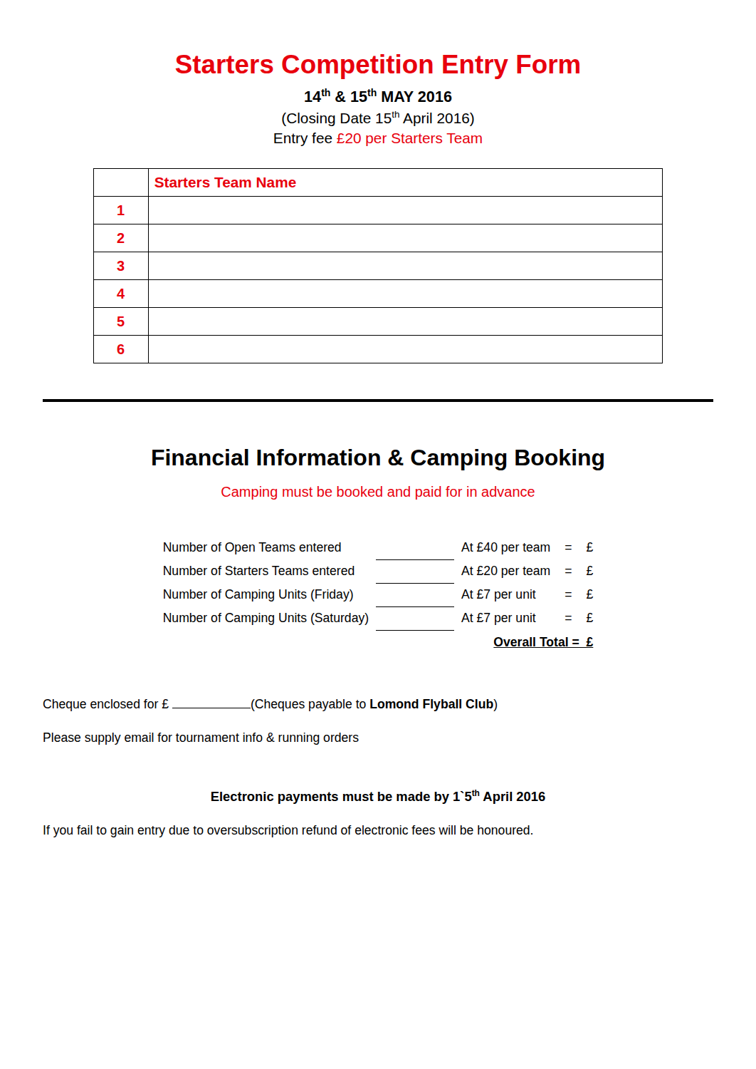Starters Competition Entry Form
14th & 15th MAY 2016
(Closing Date 15th April 2016)
Entry fee £20 per Starters Team
| | Starters Team Name |
| --- | --- |
| 1 | |
| 2 | |
| 3 | |
| 4 | |
| 5 | |
| 6 | |
Financial Information & Camping Booking
Camping must be booked and paid for in advance
| Number of Open Teams entered | | At £40 per team | = | £ |
| Number of Starters Teams entered | | At £20 per team | = | £ |
| Number of Camping Units (Friday) | | At £7 per unit | = | £ |
| Number of Camping Units (Saturday) | | At £7 per unit | = | £ |
| Overall Total = £ |
Cheque enclosed for £ (Cheques payable to Lomond Flyball Club)
Please supply email for tournament info & running orders
Electronic payments must be made by 1`5th April 2016
If you fail to gain entry due to oversubscription refund of electronic fees will be honoured.